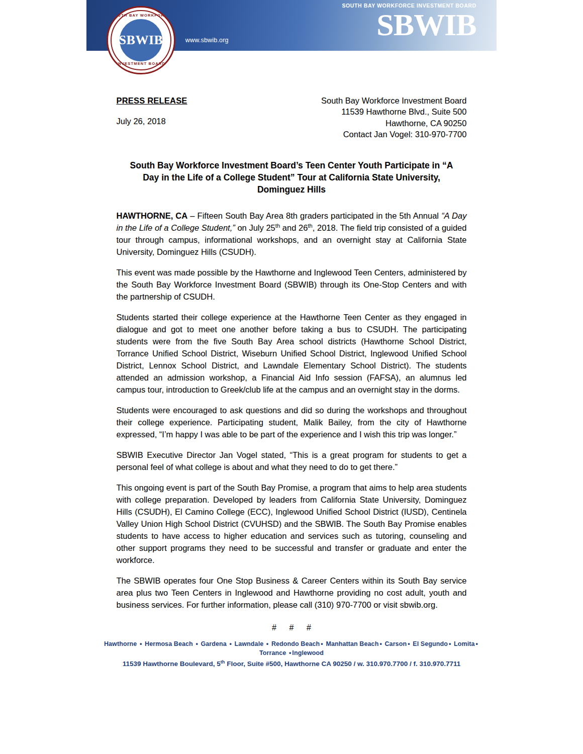www.sbwib.org
SOUTH BAY WORKFORCE INVESTMENT BOARD
SBWIB
South Bay Workforce
SBWIB
Investment Board
PRESS RELEASE
July 26, 2018
South Bay Workforce Investment Board
11539 Hawthorne Blvd., Suite 500
Hawthorne, CA 90250
Contact Jan Vogel: 310-970-7700
South Bay Workforce Investment Board’s Teen Center Youth Participate in “A Day in the Life of a College Student” Tour at California State University, Dominguez Hills
HAWTHORNE, CA – Fifteen South Bay Area 8th graders participated in the 5th Annual “A Day in the Life of a College Student,” on July 25th and 26th, 2018. The field trip consisted of a guided tour through campus, informational workshops, and an overnight stay at California State University, Dominguez Hills (CSUDH).
This event was made possible by the Hawthorne and Inglewood Teen Centers, administered by the South Bay Workforce Investment Board (SBWIB) through its One-Stop Centers and with the partnership of CSUDH.
Students started their college experience at the Hawthorne Teen Center as they engaged in dialogue and got to meet one another before taking a bus to CSUDH. The participating students were from the five South Bay Area school districts (Hawthorne School District, Torrance Unified School District, Wiseburn Unified School District, Inglewood Unified School District, Lennox School District, and Lawndale Elementary School District). The students attended an admission workshop, a Financial Aid Info session (FAFSA), an alumnus led campus tour, introduction to Greek/club life at the campus and an overnight stay in the dorms.
Students were encouraged to ask questions and did so during the workshops and throughout their college experience. Participating student, Malik Bailey, from the city of Hawthorne expressed, “I’m happy I was able to be part of the experience and I wish this trip was longer.”
SBWIB Executive Director Jan Vogel stated, “This is a great program for students to get a personal feel of what college is about and what they need to do to get there.”
This ongoing event is part of the South Bay Promise, a program that aims to help area students with college preparation. Developed by leaders from California State University, Dominguez Hills (CSUDH), El Camino College (ECC), Inglewood Unified School District (IUSD), Centinela Valley Union High School District (CVUHSD) and the SBWIB. The South Bay Promise enables students to have access to higher education and services such as tutoring, counseling and other support programs they need to be successful and transfer or graduate and enter the workforce.
The SBWIB operates four One Stop Business & Career Centers within its South Bay service area plus two Teen Centers in Inglewood and Hawthorne providing no cost adult, youth and business services. For further information, please call (310) 970-7700 or visit sbwib.org.
###
Hawthorne • Hermosa Beach • Gardena • Lawndale • Redondo Beach• Manhattan Beach• Carson• El Segundo• Lomita• Torrance •Inglewood
11539 Hawthorne Boulevard, 5th Floor, Suite #500, Hawthorne CA 90250 / w. 310.970.7700 / f. 310.970.7711